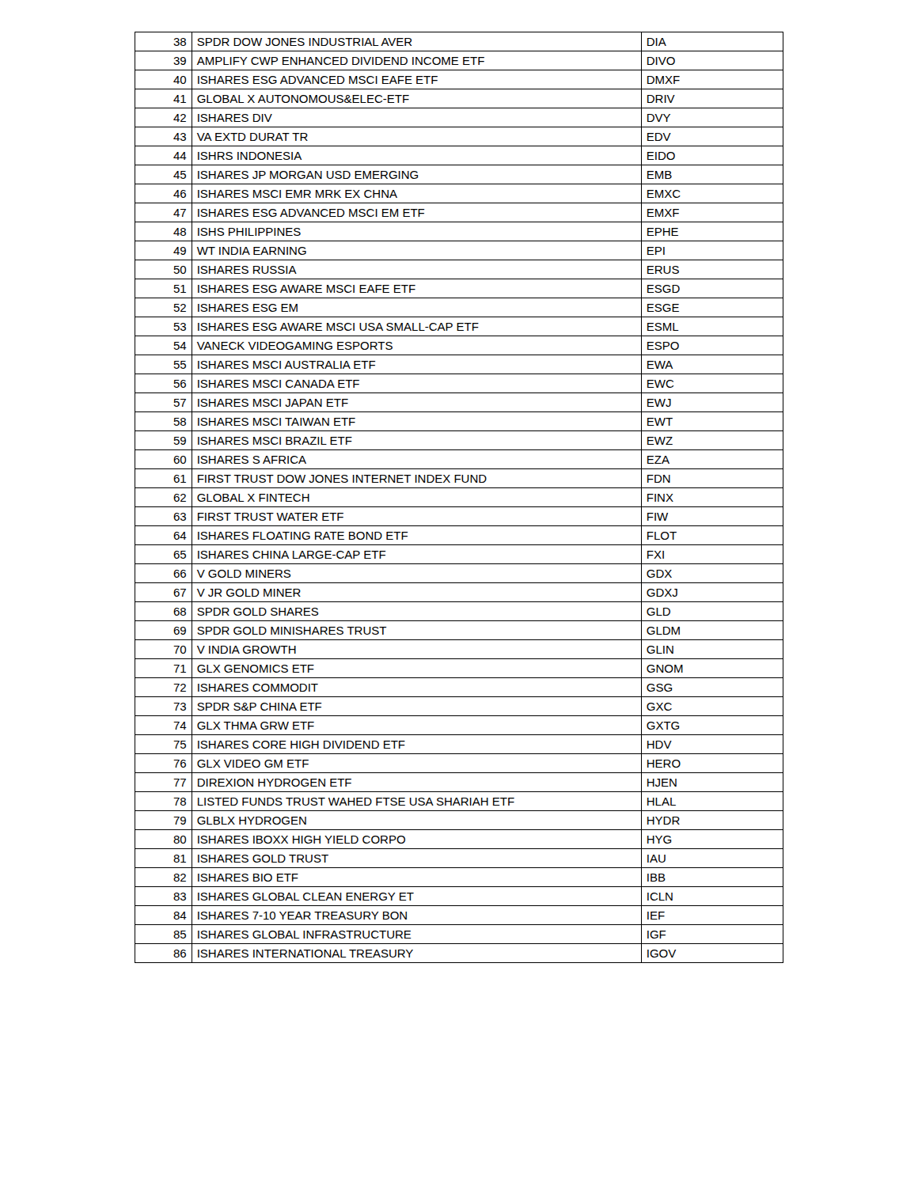| 38 | SPDR DOW JONES INDUSTRIAL AVER | DIA |
| 39 | AMPLIFY CWP ENHANCED DIVIDEND INCOME ETF | DIVO |
| 40 | ISHARES ESG ADVANCED MSCI EAFE ETF | DMXF |
| 41 | GLOBAL X AUTONOMOUS&ELEC-ETF | DRIV |
| 42 | ISHARES DIV | DVY |
| 43 | VA EXTD DURAT TR | EDV |
| 44 | ISHRS INDONESIA | EIDO |
| 45 | ISHARES JP MORGAN USD EMERGING | EMB |
| 46 | ISHARES MSCI EMR MRK EX CHNA | EMXC |
| 47 | ISHARES ESG ADVANCED MSCI EM ETF | EMXF |
| 48 | ISHS PHILIPPINES | EPHE |
| 49 | WT INDIA EARNING | EPI |
| 50 | ISHARES RUSSIA | ERUS |
| 51 | ISHARES ESG AWARE MSCI EAFE ETF | ESGD |
| 52 | ISHARES ESG EM | ESGE |
| 53 | ISHARES ESG AWARE MSCI USA SMALL-CAP ETF | ESML |
| 54 | VANECK VIDEOGAMING ESPORTS | ESPO |
| 55 | ISHARES MSCI AUSTRALIA ETF | EWA |
| 56 | ISHARES MSCI CANADA ETF | EWC |
| 57 | ISHARES MSCI JAPAN ETF | EWJ |
| 58 | ISHARES MSCI TAIWAN ETF | EWT |
| 59 | ISHARES MSCI BRAZIL ETF | EWZ |
| 60 | ISHARES S AFRICA | EZA |
| 61 | FIRST TRUST DOW JONES INTERNET INDEX FUND | FDN |
| 62 | GLOBAL X FINTECH | FINX |
| 63 | FIRST TRUST WATER ETF | FIW |
| 64 | ISHARES FLOATING RATE BOND ETF | FLOT |
| 65 | ISHARES CHINA LARGE-CAP ETF | FXI |
| 66 | V GOLD MINERS | GDX |
| 67 | V JR GOLD MINER | GDXJ |
| 68 | SPDR GOLD SHARES | GLD |
| 69 | SPDR GOLD MINISHARES TRUST | GLDM |
| 70 | V INDIA GROWTH | GLIN |
| 71 | GLX GENOMICS ETF | GNOM |
| 72 | ISHARES COMMODIT | GSG |
| 73 | SPDR S&P CHINA ETF | GXC |
| 74 | GLX THMA GRW ETF | GXTG |
| 75 | ISHARES CORE HIGH DIVIDEND ETF | HDV |
| 76 | GLX VIDEO GM ETF | HERO |
| 77 | DIREXION HYDROGEN ETF | HJEN |
| 78 | LISTED FUNDS TRUST WAHED FTSE USA SHARIAH ETF | HLAL |
| 79 | GLBLX HYDROGEN | HYDR |
| 80 | ISHARES IBOXX HIGH YIELD CORPO | HYG |
| 81 | ISHARES GOLD TRUST | IAU |
| 82 | ISHARES BIO ETF | IBB |
| 83 | ISHARES GLOBAL CLEAN ENERGY ET | ICLN |
| 84 | ISHARES 7-10 YEAR TREASURY BON | IEF |
| 85 | ISHARES GLOBAL INFRASTRUCTURE | IGF |
| 86 | ISHARES INTERNATIONAL TREASURY | IGOV |